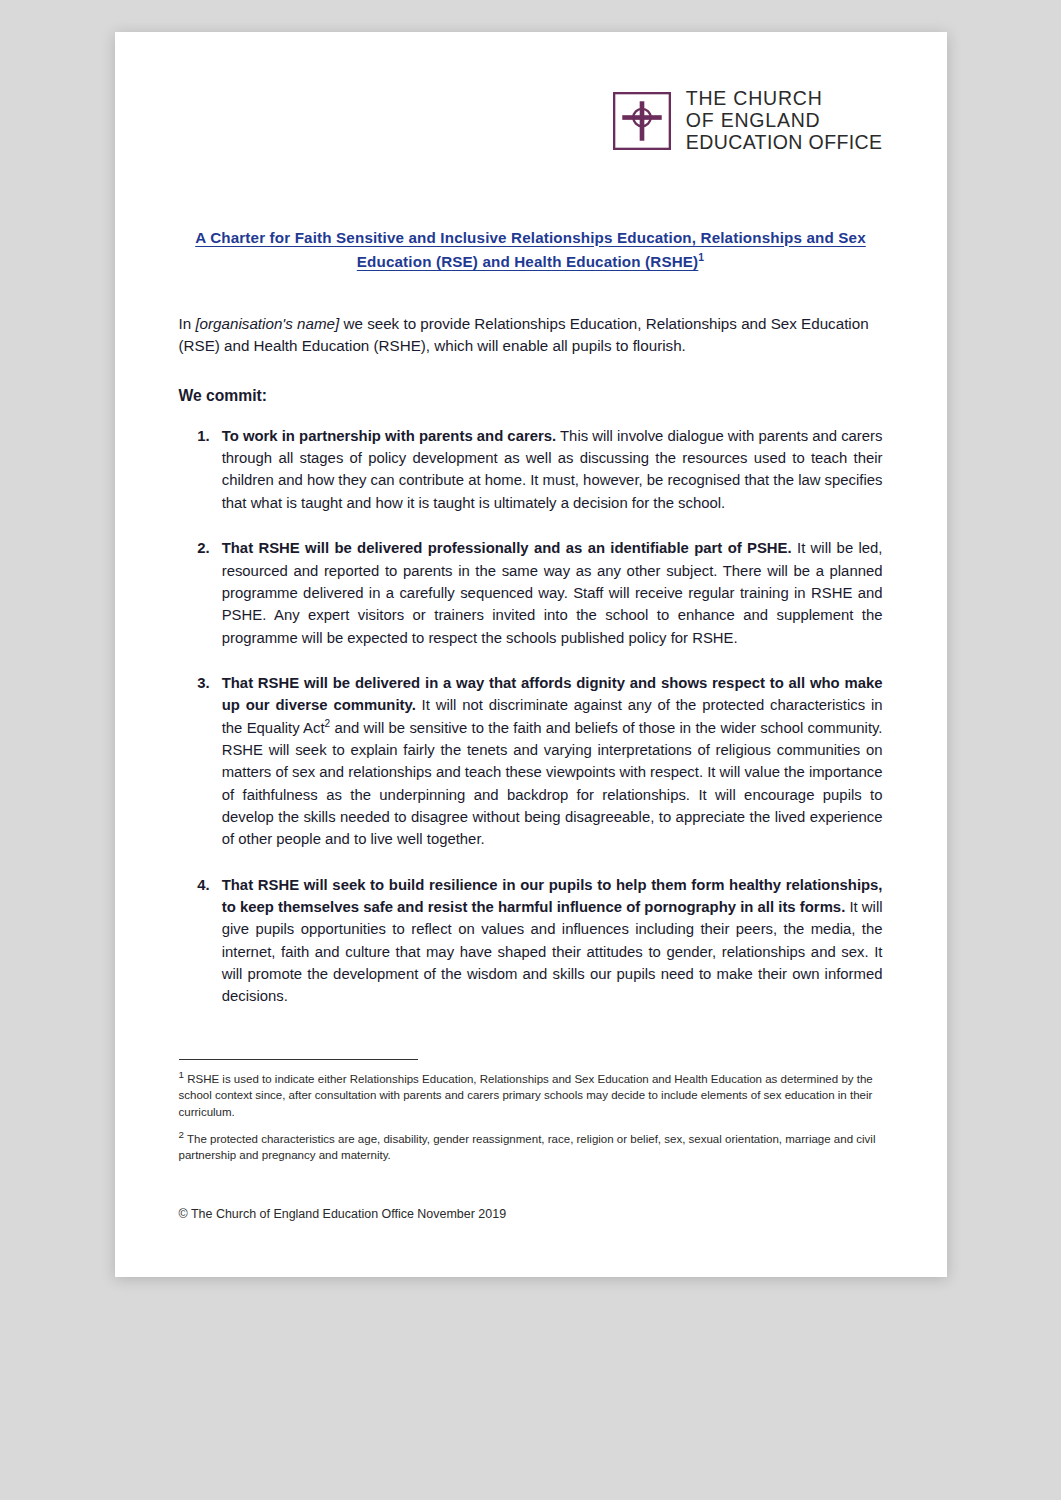The Church of England Education Office
A Charter for Faith Sensitive and Inclusive Relationships Education, Relationships and Sex Education (RSE) and Health Education (RSHE)1
In [organisation's name] we seek to provide Relationships Education, Relationships and Sex Education (RSE) and Health Education (RSHE), which will enable all pupils to flourish.
We commit:
To work in partnership with parents and carers. This will involve dialogue with parents and carers through all stages of policy development as well as discussing the resources used to teach their children and how they can contribute at home. It must, however, be recognised that the law specifies that what is taught and how it is taught is ultimately a decision for the school.
That RSHE will be delivered professionally and as an identifiable part of PSHE. It will be led, resourced and reported to parents in the same way as any other subject. There will be a planned programme delivered in a carefully sequenced way. Staff will receive regular training in RSHE and PSHE. Any expert visitors or trainers invited into the school to enhance and supplement the programme will be expected to respect the schools published policy for RSHE.
That RSHE will be delivered in a way that affords dignity and shows respect to all who make up our diverse community. It will not discriminate against any of the protected characteristics in the Equality Act2 and will be sensitive to the faith and beliefs of those in the wider school community. RSHE will seek to explain fairly the tenets and varying interpretations of religious communities on matters of sex and relationships and teach these viewpoints with respect. It will value the importance of faithfulness as the underpinning and backdrop for relationships. It will encourage pupils to develop the skills needed to disagree without being disagreeable, to appreciate the lived experience of other people and to live well together.
That RSHE will seek to build resilience in our pupils to help them form healthy relationships, to keep themselves safe and resist the harmful influence of pornography in all its forms. It will give pupils opportunities to reflect on values and influences including their peers, the media, the internet, faith and culture that may have shaped their attitudes to gender, relationships and sex. It will promote the development of the wisdom and skills our pupils need to make their own informed decisions.
1 RSHE is used to indicate either Relationships Education, Relationships and Sex Education and Health Education as determined by the school context since, after consultation with parents and carers primary schools may decide to include elements of sex education in their curriculum.
2 The protected characteristics are age, disability, gender reassignment, race, religion or belief, sex, sexual orientation, marriage and civil partnership and pregnancy and maternity.
© The Church of England Education Office November 2019